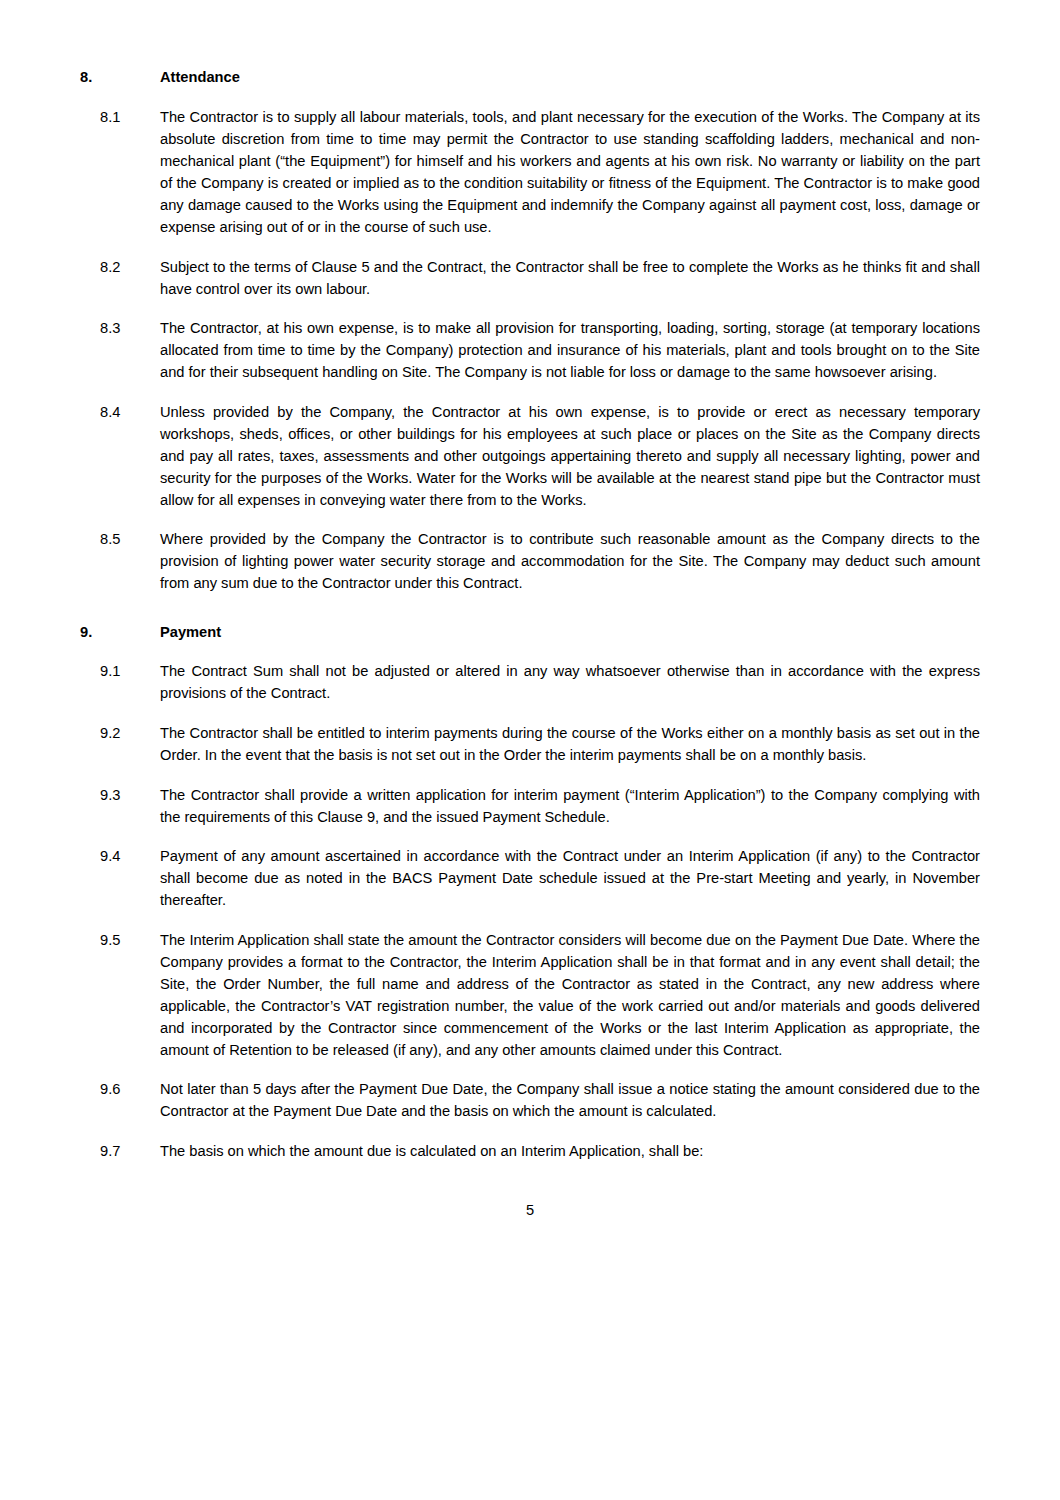8. Attendance
8.1 The Contractor is to supply all labour materials, tools, and plant necessary for the execution of the Works. The Company at its absolute discretion from time to time may permit the Contractor to use standing scaffolding ladders, mechanical and non-mechanical plant (“the Equipment”) for himself and his workers and agents at his own risk. No warranty or liability on the part of the Company is created or implied as to the condition suitability or fitness of the Equipment. The Contractor is to make good any damage caused to the Works using the Equipment and indemnify the Company against all payment cost, loss, damage or expense arising out of or in the course of such use.
8.2 Subject to the terms of Clause 5 and the Contract, the Contractor shall be free to complete the Works as he thinks fit and shall have control over its own labour.
8.3 The Contractor, at his own expense, is to make all provision for transporting, loading, sorting, storage (at temporary locations allocated from time to time by the Company) protection and insurance of his materials, plant and tools brought on to the Site and for their subsequent handling on Site. The Company is not liable for loss or damage to the same howsoever arising.
8.4 Unless provided by the Company, the Contractor at his own expense, is to provide or erect as necessary temporary workshops, sheds, offices, or other buildings for his employees at such place or places on the Site as the Company directs and pay all rates, taxes, assessments and other outgoings appertaining thereto and supply all necessary lighting, power and security for the purposes of the Works. Water for the Works will be available at the nearest stand pipe but the Contractor must allow for all expenses in conveying water there from to the Works.
8.5 Where provided by the Company the Contractor is to contribute such reasonable amount as the Company directs to the provision of lighting power water security storage and accommodation for the Site. The Company may deduct such amount from any sum due to the Contractor under this Contract.
9. Payment
9.1 The Contract Sum shall not be adjusted or altered in any way whatsoever otherwise than in accordance with the express provisions of the Contract.
9.2 The Contractor shall be entitled to interim payments during the course of the Works either on a monthly basis as set out in the Order. In the event that the basis is not set out in the Order the interim payments shall be on a monthly basis.
9.3 The Contractor shall provide a written application for interim payment (“Interim Application”) to the Company complying with the requirements of this Clause 9, and the issued Payment Schedule.
9.4 Payment of any amount ascertained in accordance with the Contract under an Interim Application (if any) to the Contractor shall become due as noted in the BACS Payment Date schedule issued at the Pre-start Meeting and yearly, in November thereafter.
9.5 The Interim Application shall state the amount the Contractor considers will become due on the Payment Due Date. Where the Company provides a format to the Contractor, the Interim Application shall be in that format and in any event shall detail; the Site, the Order Number, the full name and address of the Contractor as stated in the Contract, any new address where applicable, the Contractor’s VAT registration number, the value of the work carried out and/or materials and goods delivered and incorporated by the Contractor since commencement of the Works or the last Interim Application as appropriate, the amount of Retention to be released (if any), and any other amounts claimed under this Contract.
9.6 Not later than 5 days after the Payment Due Date, the Company shall issue a notice stating the amount considered due to the Contractor at the Payment Due Date and the basis on which the amount is calculated.
9.7 The basis on which the amount due is calculated on an Interim Application, shall be:
5